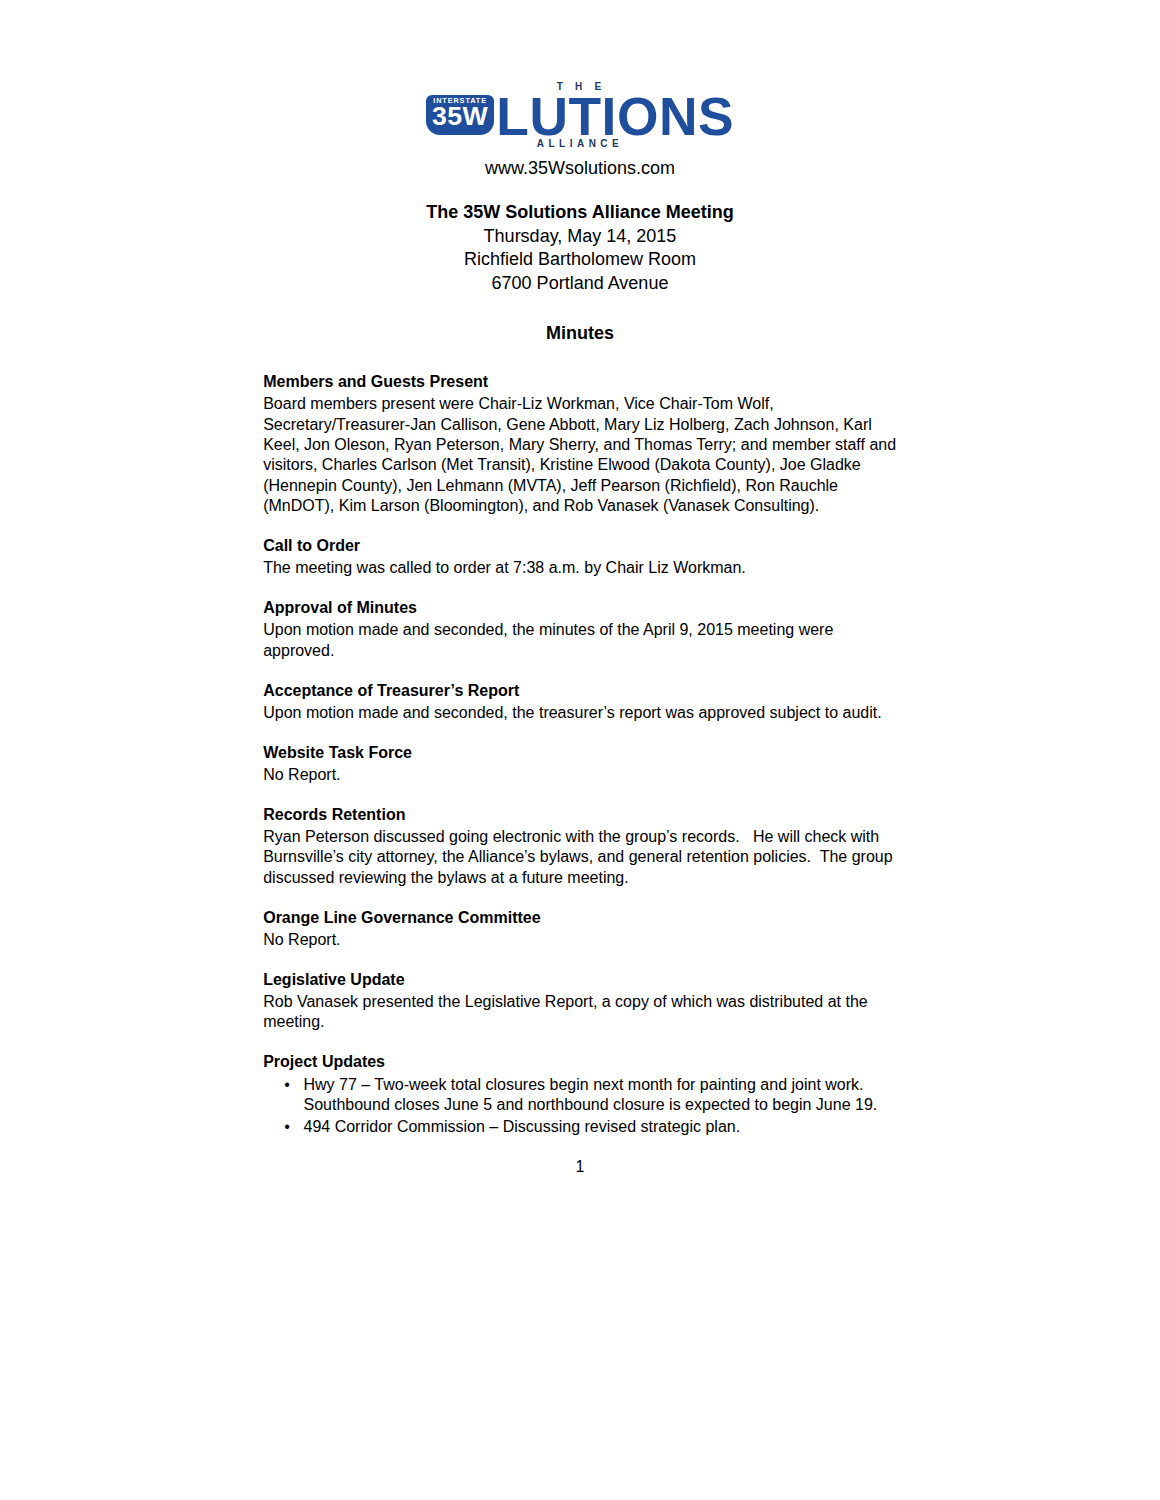T H E
INTERSTATE35WLUTIONS
ALLIANCE
www.35Wsolutions.com
The 35W Solutions Alliance Meeting
Thursday, May 14, 2015
Richfield Bartholomew Room
6700 Portland Avenue
Minutes
Members and Guests Present
Board members present were Chair-Liz Workman, Vice Chair-Tom Wolf, Secretary/Treasurer-Jan Callison, Gene Abbott, Mary Liz Holberg, Zach Johnson, Karl Keel, Jon Oleson, Ryan Peterson, Mary Sherry, and Thomas Terry; and member staff and visitors, Charles Carlson (Met Transit), Kristine Elwood (Dakota County), Joe Gladke (Hennepin County), Jen Lehmann (MVTA), Jeff Pearson (Richfield), Ron Rauchle (MnDOT), Kim Larson (Bloomington), and Rob Vanasek (Vanasek Consulting).
Call to Order
The meeting was called to order at 7:38 a.m. by Chair Liz Workman.
Approval of Minutes
Upon motion made and seconded, the minutes of the April 9, 2015 meeting were approved.
Acceptance of Treasurer’s Report
Upon motion made and seconded, the treasurer’s report was approved subject to audit.
Website Task Force
No Report.
Records Retention
Ryan Peterson discussed going electronic with the group’s records. He will check with Burnsville’s city attorney, the Alliance’s bylaws, and general retention policies. The group discussed reviewing the bylaws at a future meeting.
Orange Line Governance Committee
No Report.
Legislative Update
Rob Vanasek presented the Legislative Report, a copy of which was distributed at the meeting.
Project Updates
Hwy 77 – Two-week total closures begin next month for painting and joint work. Southbound closes June 5 and northbound closure is expected to begin June 19.
494 Corridor Commission – Discussing revised strategic plan.
1